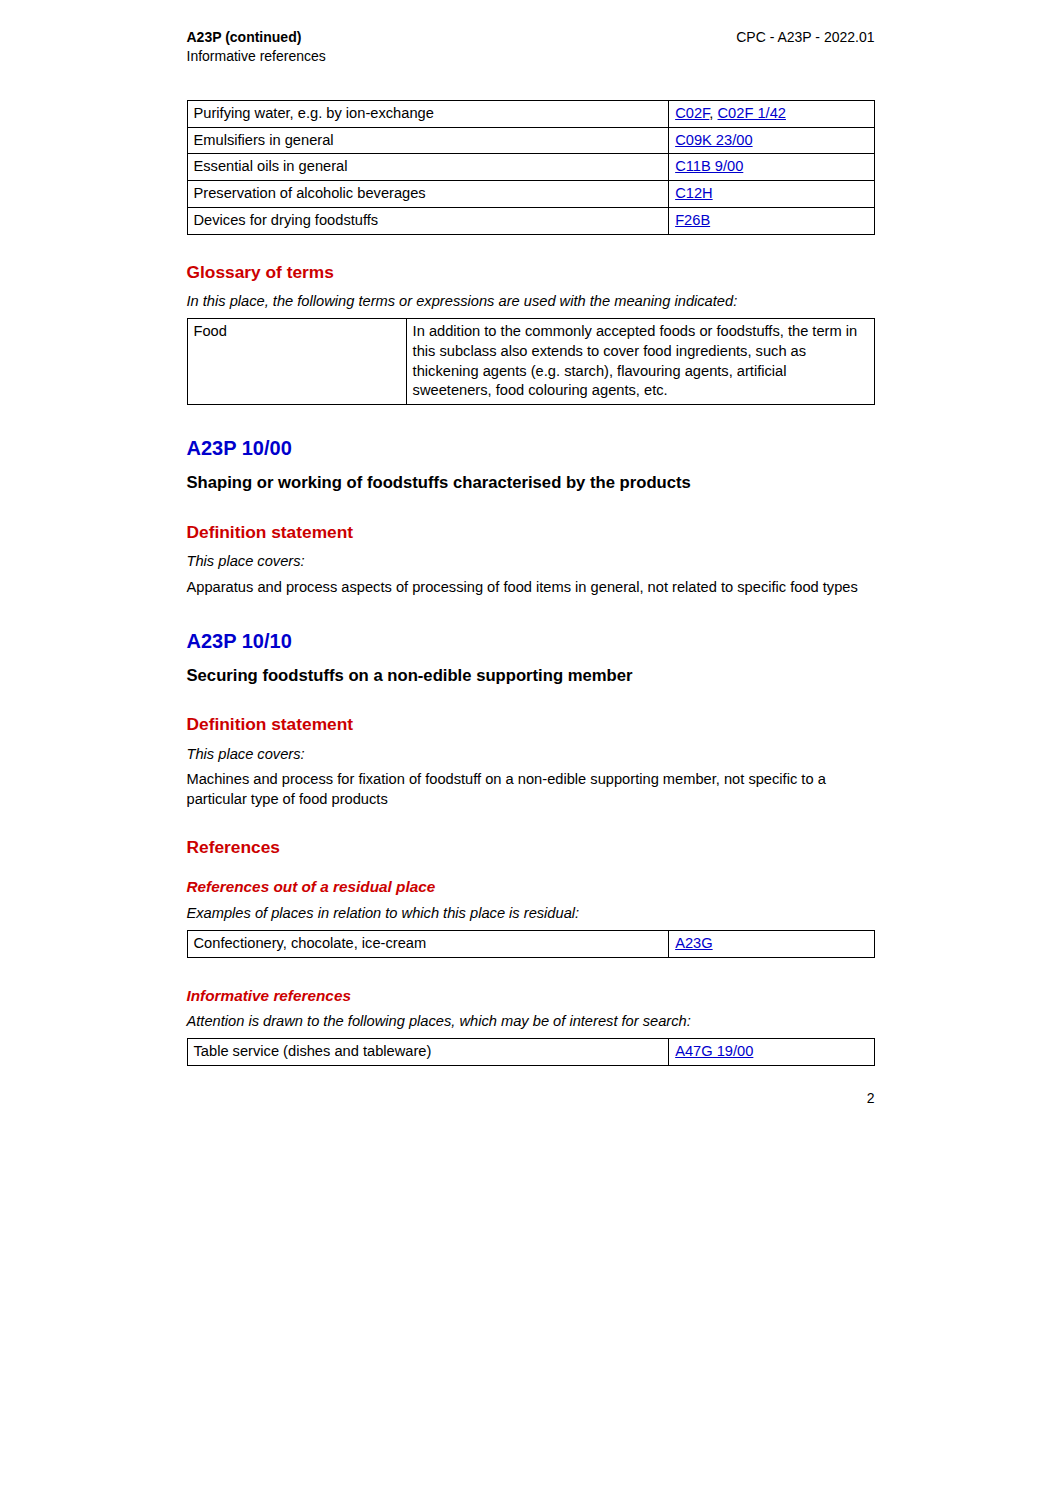A23P (continued)
Informative references
CPC - A23P - 2022.01
| Purifying water, e.g. by ion-exchange | C02F , C02F 1/42 |
| Emulsifiers in general | C09K 23/00 |
| Essential oils in general | C11B 9/00 |
| Preservation of alcoholic beverages | C12H |
| Devices for drying foodstuffs | F26B |
Glossary of terms
In this place, the following terms or expressions are used with the meaning indicated:
| Food | In addition to the commonly accepted foods or foodstuffs, the term in this subclass also extends to cover food ingredients, such as thickening agents (e.g. starch), flavouring agents, artificial sweeteners, food colouring agents, etc. |
A23P 10/00
Shaping or working of foodstuffs characterised by the products
Definition statement
This place covers:
Apparatus and process aspects of processing of food items in general, not related to specific food types
A23P 10/10
Securing foodstuffs on a non-edible supporting member
Definition statement
This place covers:
Machines and process for fixation of foodstuff on a non-edible supporting member, not specific to a particular type of food products
References
References out of a residual place
Examples of places in relation to which this place is residual:
| Confectionery, chocolate, ice-cream | A23G |
Informative references
Attention is drawn to the following places, which may be of interest for search:
| Table service (dishes and tableware) | A47G 19/00 |
2